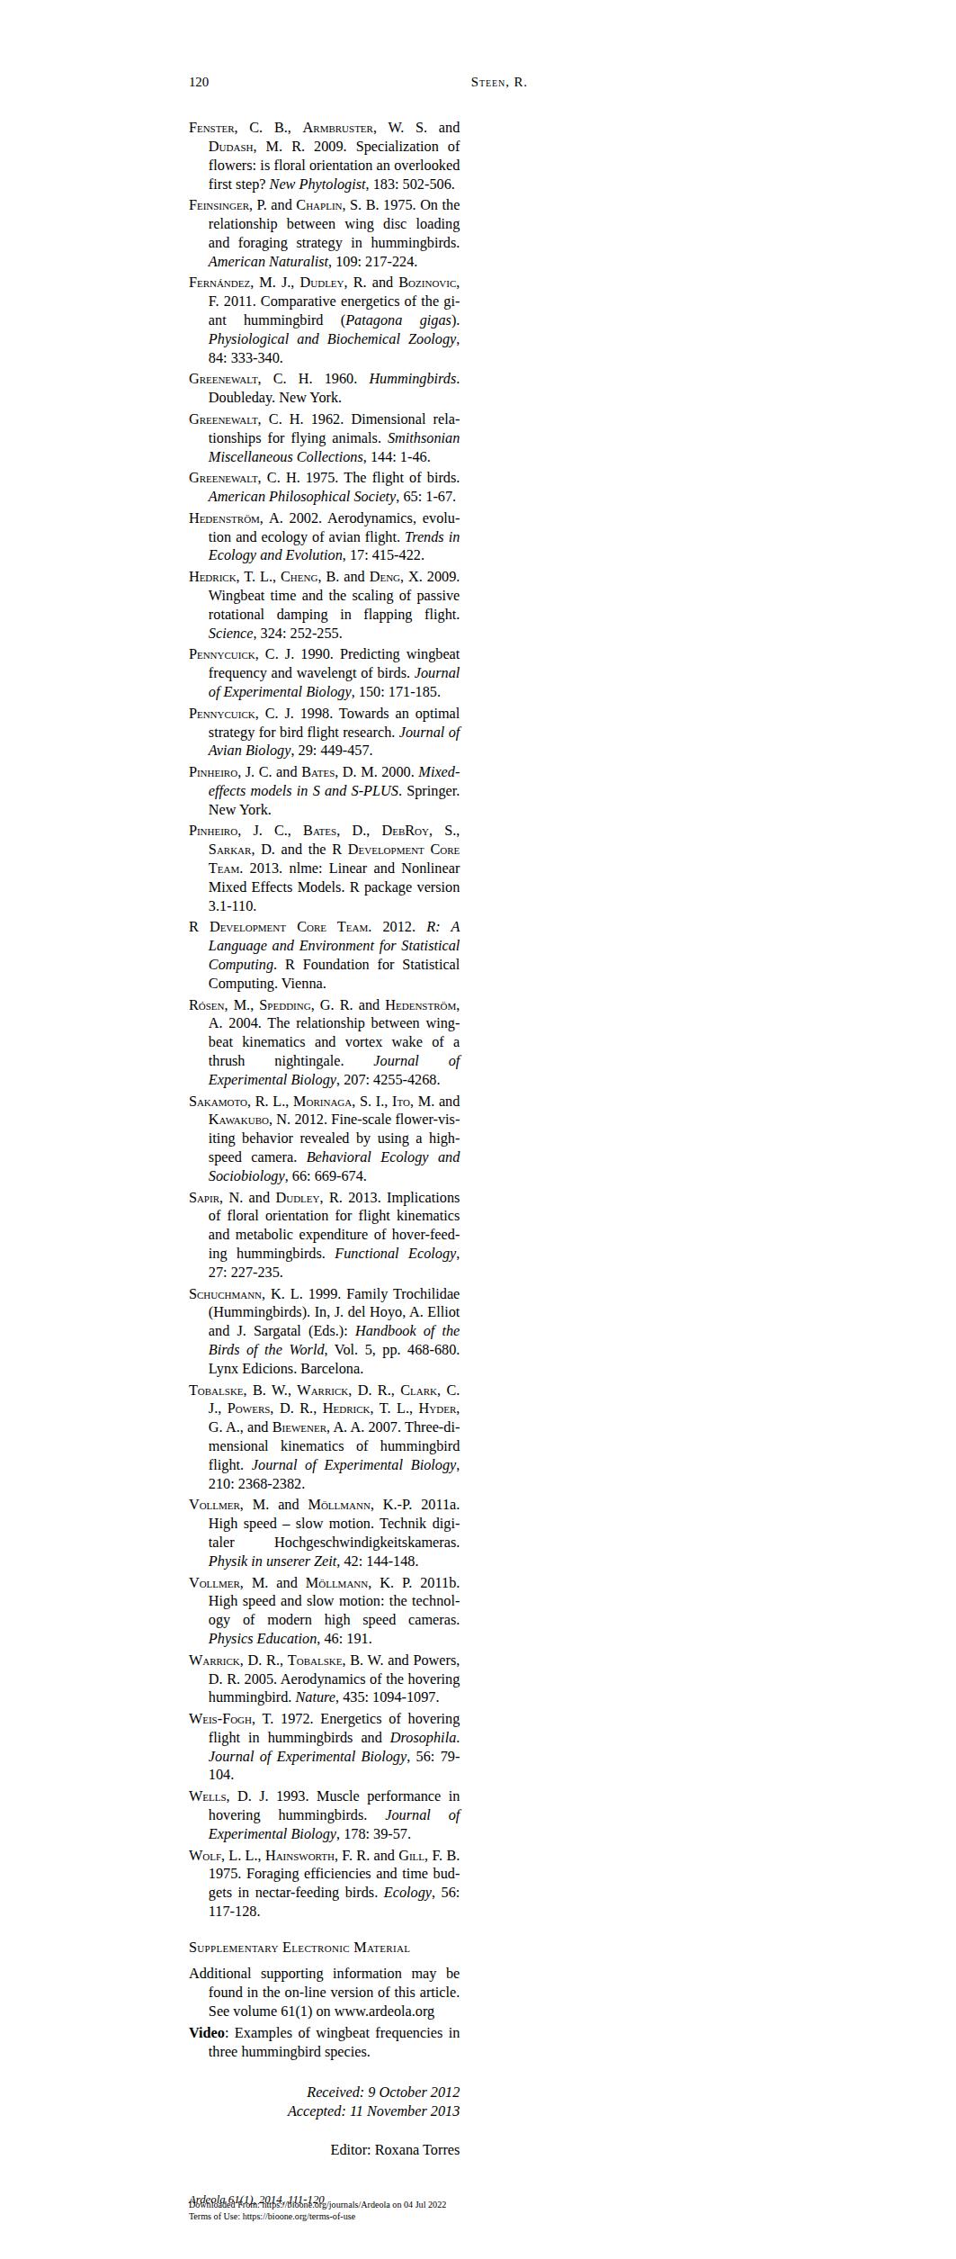120
Steen, R.
Fenster, C. B., Armbruster, W. S. and Dudash, M. R. 2009. Specialization of flowers: is floral orientation an overlooked first step? New Phytologist, 183: 502-506.
Feinsinger, P. and Chaplin, S. B. 1975. On the relationship between wing disc loading and foraging strategy in hummingbirds. American Naturalist, 109: 217-224.
Fernández, M. J., Dudley, R. and Bozinovic, F. 2011. Comparative energetics of the giant hummingbird (Patagona gigas). Physiological and Biochemical Zoology, 84: 333-340.
Greenewalt, C. H. 1960. Hummingbirds. Doubleday. New York.
Greenewalt, C. H. 1962. Dimensional relationships for flying animals. Smithsonian Miscellaneous Collections, 144: 1-46.
Greenewalt, C. H. 1975. The flight of birds. American Philosophical Society, 65: 1-67.
Hedenström, A. 2002. Aerodynamics, evolution and ecology of avian flight. Trends in Ecology and Evolution, 17: 415-422.
Hedrick, T. L., Cheng, B. and Deng, X. 2009. Wingbeat time and the scaling of passive rotational damping in flapping flight. Science, 324: 252-255.
Pennycuick, C. J. 1990. Predicting wingbeat frequency and wavelengt of birds. Journal of Experimental Biology, 150: 171-185.
Pennycuick, C. J. 1998. Towards an optimal strategy for bird flight research. Journal of Avian Biology, 29: 449-457.
Pinheiro, J. C. and Bates, D. M. 2000. Mixed-effects models in S and S-PLUS. Springer. New York.
Pinheiro, J. C., Bates, D., DebRoy, S., Sarkar, D. and the R Development Core Team. 2013. nlme: Linear and Nonlinear Mixed Effects Models. R package version 3.1-110.
R Development Core Team. 2012. R: A Language and Environment for Statistical Computing. R Foundation for Statistical Computing. Vienna.
Rósen, M., Spedding, G. R. and Hedenström, A. 2004. The relationship between wingbeat kinematics and vortex wake of a thrush nightingale. Journal of Experimental Biology, 207: 4255-4268.
Sakamoto, R. L., Morinaga, S. I., Ito, M. and Kawakubo, N. 2012. Fine-scale flower-visiting behavior revealed by using a high-speed camera. Behavioral Ecology and Sociobiology, 66: 669-674.
Sapir, N. and Dudley, R. 2013. Implications of floral orientation for flight kinematics and metabolic expenditure of hover-feeding hummingbirds. Functional Ecology, 27: 227-235.
Schuchmann, K. L. 1999. Family Trochilidae (Hummingbirds). In, J. del Hoyo, A. Elliot and J. Sargatal (Eds.): Handbook of the Birds of the World, Vol. 5, pp. 468-680. Lynx Edicions. Barcelona.
Tobalske, B. W., Warrick, D. R., Clark, C. J., Powers, D. R., Hedrick, T. L., Hyder, G. A., and Biewener, A. A. 2007. Three-dimensional kinematics of hummingbird flight. Journal of Experimental Biology, 210: 2368-2382.
Vollmer, M. and Möllmann, K.-P. 2011a. High speed – slow motion. Technik digitaler Hochgeschwindigkeitskameras. Physik in unserer Zeit, 42: 144-148.
Vollmer, M. and Möllmann, K. P. 2011b. High speed and slow motion: the technology of modern high speed cameras. Physics Education, 46: 191.
Warrick, D. R., Tobalske, B. W. and Powers, D. R. 2005. Aerodynamics of the hovering hummingbird. Nature, 435: 1094-1097.
Weis-Fogh, T. 1972. Energetics of hovering flight in hummingbirds and Drosophila. Journal of Experimental Biology, 56: 79-104.
Wells, D. J. 1993. Muscle performance in hovering hummingbirds. Journal of Experimental Biology, 178: 39-57.
Wolf, L. L., Hainsworth, F. R. and Gill, F. B. 1975. Foraging efficiencies and time budgets in nectar-feeding birds. Ecology, 56: 117-128.
Supplementary Electronic Material
Additional supporting information may be found in the on-line version of this article. See volume 61(1) on www.ardeola.org
Video: Examples of wingbeat frequencies in three hummingbird species.
Received: 9 October 2012
Accepted: 11 November 2013
Editor: Roxana Torres
Ardeola 61(1), 2014, 111-120
Downloaded From: https://bioone.org/journals/Ardeola on 04 Jul 2022
Terms of Use: https://bioone.org/terms-of-use